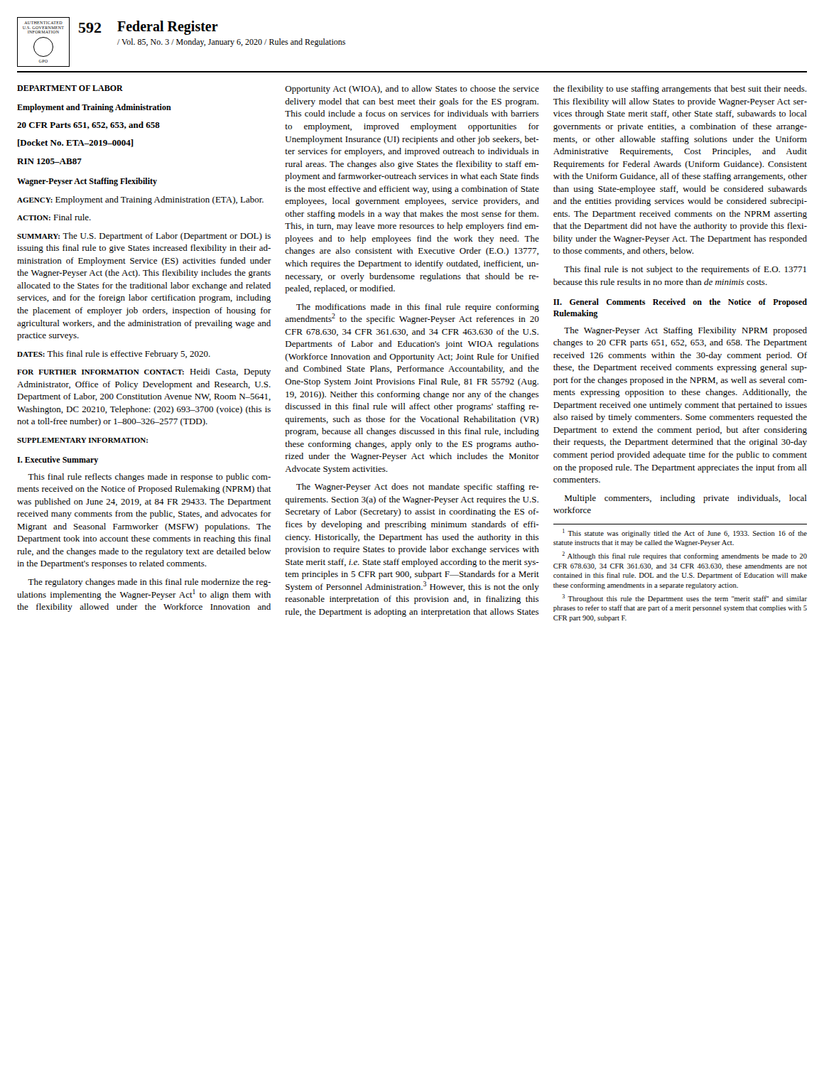AUTHENTICATED
U.S. GOVERNMENT
INFORMATION
GPO
592
Federal Register
/ Vol. 85, No. 3 / Monday, January 6, 2020 / Rules and Regulations
DEPARTMENT OF LABOR
Employment and Training Administration
20 CFR Parts 651, 652, 653, and 658
[Docket No. ETA–2019–0004]
RIN 1205–AB87
Wagner-Peyser Act Staffing Flexibility
AGENCY: Employment and Training Administration (ETA), Labor.
ACTION: Final rule.
SUMMARY: The U.S. Department of Labor (Department or DOL) is issuing this final rule to give States increased flexibility in their administration of Employment Service (ES) activities funded under the Wagner-Peyser Act (the Act). This flexibility includes the grants allocated to the States for the traditional labor exchange and related services, and for the foreign labor certification program, including the placement of employer job orders, inspection of housing for agricultural workers, and the administration of prevailing wage and practice surveys.
DATES: This final rule is effective February 5, 2020.
FOR FURTHER INFORMATION CONTACT: Heidi Casta, Deputy Administrator, Office of Policy Development and Research, U.S. Department of Labor, 200 Constitution Avenue NW, Room N–5641, Washington, DC 20210, Telephone: (202) 693–3700 (voice) (this is not a toll-free number) or 1–800–326–2577 (TDD).
SUPPLEMENTARY INFORMATION:
I. Executive Summary
This final rule reflects changes made in response to public comments received on the Notice of Proposed Rulemaking (NPRM) that was published on June 24, 2019, at 84 FR 29433. The Department received many comments from the public, States, and advocates for Migrant and Seasonal Farmworker (MSFW) populations. The Department took into account these comments in reaching this final rule, and the changes made to the regulatory text are detailed below in the Department's responses to related comments.
The regulatory changes made in this final rule modernize the regulations implementing the Wagner-Peyser Act1 to align them with the flexibility allowed under the Workforce Innovation and Opportunity Act (WIOA), and to allow States to choose the service delivery model that can best meet their goals for the ES program. This could include a focus on services for individuals with barriers to employment, improved employment opportunities for Unemployment Insurance (UI) recipients and other job seekers, better services for employers, and improved outreach to individuals in rural areas. The changes also give States the flexibility to staff employment and farmworker-outreach services in what each State finds is the most effective and efficient way, using a combination of State employees, local government employees, service providers, and other staffing models in a way that makes the most sense for them. This, in turn, may leave more resources to help employers find employees and to help employees find the work they need. The changes are also consistent with Executive Order (E.O.) 13777, which requires the Department to identify outdated, inefficient, unnecessary, or overly burdensome regulations that should be repealed, replaced, or modified.
The modifications made in this final rule require conforming amendments2 to the specific Wagner-Peyser Act references in 20 CFR 678.630, 34 CFR 361.630, and 34 CFR 463.630 of the U.S. Departments of Labor and Education's joint WIOA regulations (Workforce Innovation and Opportunity Act; Joint Rule for Unified and Combined State Plans, Performance Accountability, and the One-Stop System Joint Provisions Final Rule, 81 FR 55792 (Aug. 19, 2016)). Neither this conforming change nor any of the changes discussed in this final rule will affect other programs' staffing requirements, such as those for the Vocational Rehabilitation (VR) program, because all changes discussed in this final rule, including these conforming changes, apply only to the ES programs authorized under the Wagner-Peyser Act which includes the Monitor Advocate System activities.
The Wagner-Peyser Act does not mandate specific staffing requirements. Section 3(a) of the Wagner-Peyser Act requires the U.S. Secretary of Labor (Secretary) to assist in coordinating the ES offices by developing and prescribing minimum standards of efficiency. Historically, the Department has used the authority in this provision to require States to provide labor exchange services with State merit staff, i.e. State staff employed according to the merit system principles in 5 CFR part 900, subpart F—Standards for a Merit System of Personnel Administration.3 However, this is not the only reasonable interpretation of this provision and, in finalizing this rule, the Department is adopting an interpretation that allows States the flexibility to use staffing arrangements that best suit their needs. This flexibility will allow States to provide Wagner-Peyser Act services through State merit staff, other State staff, subawards to local governments or private entities, a combination of these arrangements, or other allowable staffing solutions under the Uniform Administrative Requirements, Cost Principles, and Audit Requirements for Federal Awards (Uniform Guidance). Consistent with the Uniform Guidance, all of these staffing arrangements, other than using State-employee staff, would be considered subawards and the entities providing services would be considered subrecipients. The Department received comments on the NPRM asserting that the Department did not have the authority to provide this flexibility under the Wagner-Peyser Act. The Department has responded to those comments, and others, below.
This final rule is not subject to the requirements of E.O. 13771 because this rule results in no more than de minimis costs.
II. General Comments Received on the Notice of Proposed Rulemaking
The Wagner-Peyser Act Staffing Flexibility NPRM proposed changes to 20 CFR parts 651, 652, 653, and 658. The Department received 126 comments within the 30-day comment period. Of these, the Department received comments expressing general support for the changes proposed in the NPRM, as well as several comments expressing opposition to these changes. Additionally, the Department received one untimely comment that pertained to issues also raised by timely commenters. Some commenters requested the Department to extend the comment period, but after considering their requests, the Department determined that the original 30-day comment period provided adequate time for the public to comment on the proposed rule. The Department appreciates the input from all commenters.
Multiple commenters, including private individuals, local workforce
1 This statute was originally titled the Act of June 6, 1933. Section 16 of the statute instructs that it may be called the Wagner-Peyser Act.
2 Although this final rule requires that conforming amendments be made to 20 CFR 678.630, 34 CFR 361.630, and 34 CFR 463.630, these amendments are not contained in this final rule. DOL and the U.S. Department of Education will make these conforming amendments in a separate regulatory action.
3 Throughout this rule the Department uses the term ''merit staff'' and similar phrases to refer to staff that are part of a merit personnel system that complies with 5 CFR part 900, subpart F.